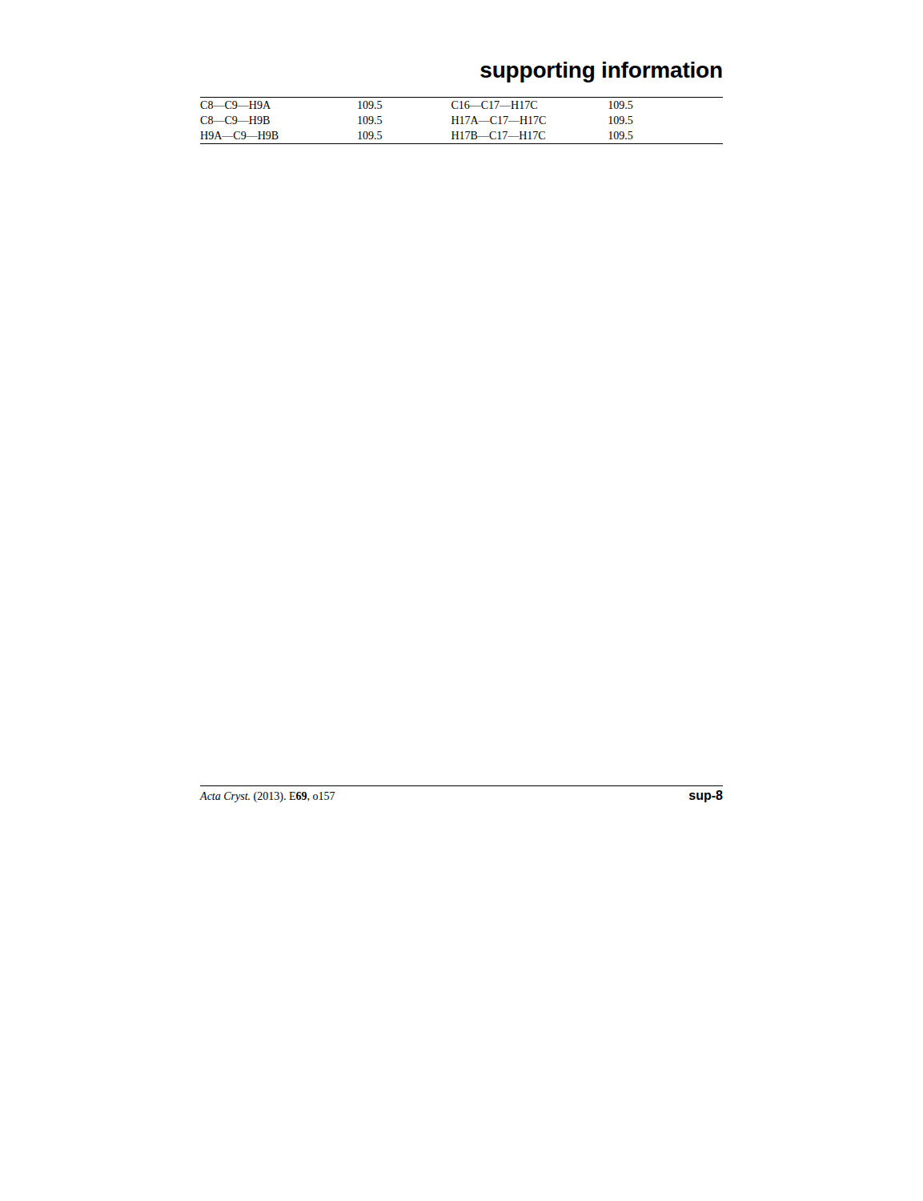supporting information
| C8—C9—H9A | 109.5 | C16—C17—H17C | 109.5 |
| C8—C9—H9B | 109.5 | H17A—C17—H17C | 109.5 |
| H9A—C9—H9B | 109.5 | H17B—C17—H17C | 109.5 |
Acta Cryst. (2013). E69, o157
sup-8